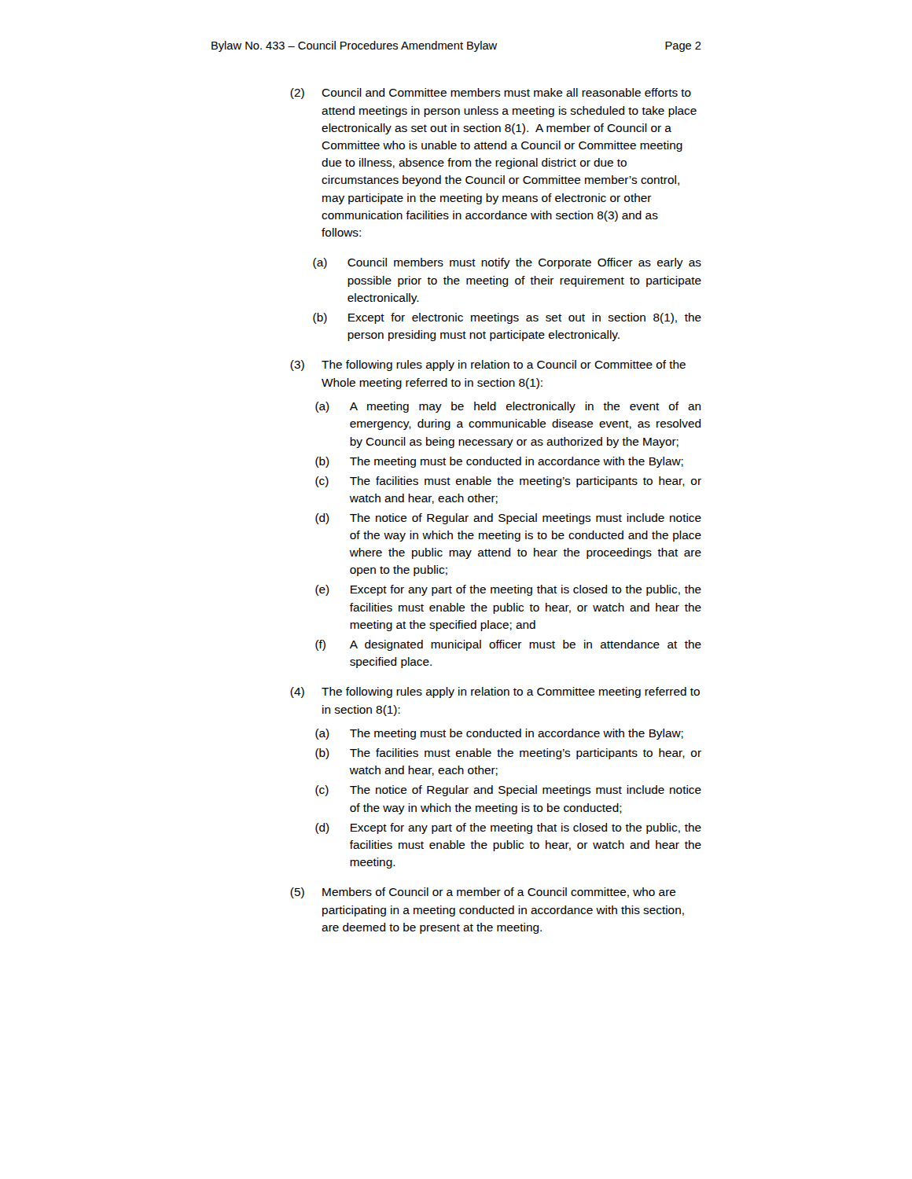Bylaw No. 433 – Council Procedures Amendment Bylaw
Page 2
(2) Council and Committee members must make all reasonable efforts to attend meetings in person unless a meeting is scheduled to take place electronically as set out in section 8(1). A member of Council or a Committee who is unable to attend a Council or Committee meeting due to illness, absence from the regional district or due to circumstances beyond the Council or Committee member’s control, may participate in the meeting by means of electronic or other communication facilities in accordance with section 8(3) and as follows:
(a) Council members must notify the Corporate Officer as early as possible prior to the meeting of their requirement to participate electronically.
(b) Except for electronic meetings as set out in section 8(1), the person presiding must not participate electronically.
(3) The following rules apply in relation to a Council or Committee of the Whole meeting referred to in section 8(1):
(a) A meeting may be held electronically in the event of an emergency, during a communicable disease event, as resolved by Council as being necessary or as authorized by the Mayor;
(b) The meeting must be conducted in accordance with the Bylaw;
(c) The facilities must enable the meeting’s participants to hear, or watch and hear, each other;
(d) The notice of Regular and Special meetings must include notice of the way in which the meeting is to be conducted and the place where the public may attend to hear the proceedings that are open to the public;
(e) Except for any part of the meeting that is closed to the public, the facilities must enable the public to hear, or watch and hear the meeting at the specified place; and
(f) A designated municipal officer must be in attendance at the specified place.
(4) The following rules apply in relation to a Committee meeting referred to in section 8(1):
(a) The meeting must be conducted in accordance with the Bylaw;
(b) The facilities must enable the meeting’s participants to hear, or watch and hear, each other;
(c) The notice of Regular and Special meetings must include notice of the way in which the meeting is to be conducted;
(d) Except for any part of the meeting that is closed to the public, the facilities must enable the public to hear, or watch and hear the meeting.
(5) Members of Council or a member of a Council committee, who are participating in a meeting conducted in accordance with this section, are deemed to be present at the meeting.